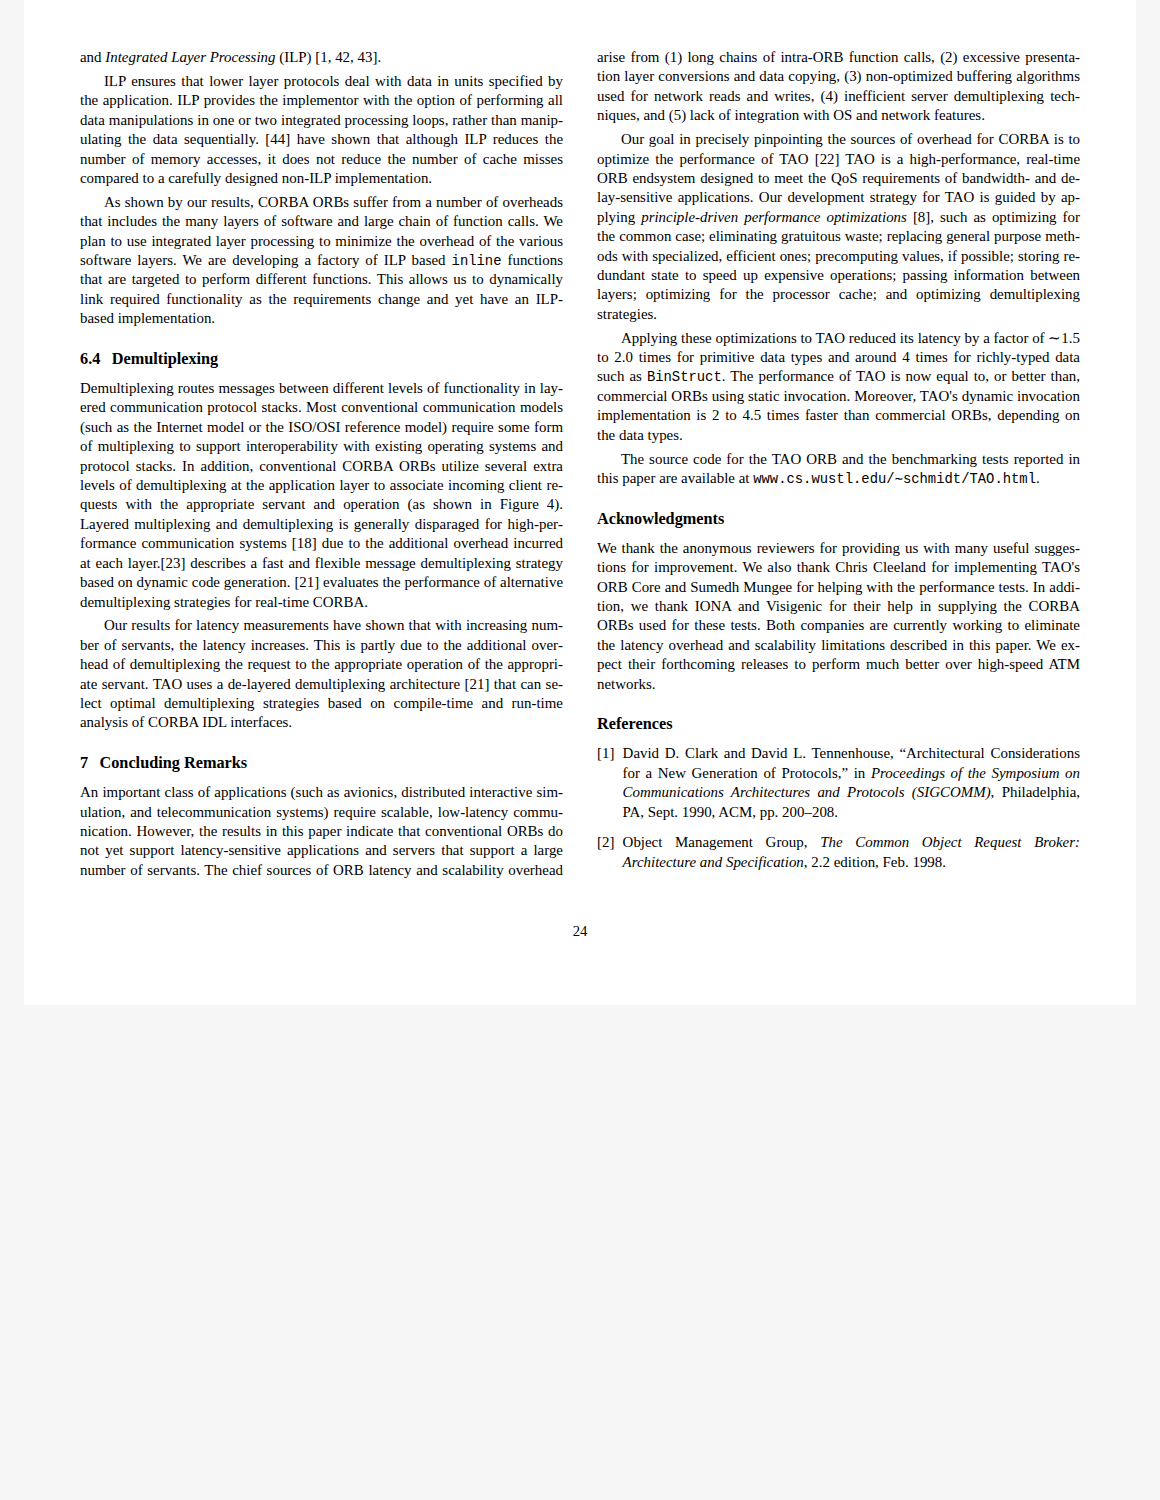and Integrated Layer Processing (ILP) [1, 42, 43].
ILP ensures that lower layer protocols deal with data in units specified by the application. ILP provides the implementor with the option of performing all data manipulations in one or two integrated processing loops, rather than manipulating the data sequentially. [44] have shown that although ILP reduces the number of memory accesses, it does not reduce the number of cache misses compared to a carefully designed non-ILP implementation.
As shown by our results, CORBA ORBs suffer from a number of overheads that includes the many layers of software and large chain of function calls. We plan to use integrated layer processing to minimize the overhead of the various software layers. We are developing a factory of ILP based inline functions that are targeted to perform different functions. This allows us to dynamically link required functionality as the requirements change and yet have an ILP-based implementation.
6.4 Demultiplexing
Demultiplexing routes messages between different levels of functionality in layered communication protocol stacks. Most conventional communication models (such as the Internet model or the ISO/OSI reference model) require some form of multiplexing to support interoperability with existing operating systems and protocol stacks. In addition, conventional CORBA ORBs utilize several extra levels of demultiplexing at the application layer to associate incoming client requests with the appropriate servant and operation (as shown in Figure 4). Layered multiplexing and demultiplexing is generally disparaged for high-performance communication systems [18] due to the additional overhead incurred at each layer.[23] describes a fast and flexible message demultiplexing strategy based on dynamic code generation. [21] evaluates the performance of alternative demultiplexing strategies for real-time CORBA.
Our results for latency measurements have shown that with increasing number of servants, the latency increases. This is partly due to the additional overhead of demultiplexing the request to the appropriate operation of the appropriate servant. TAO uses a de-layered demultiplexing architecture [21] that can select optimal demultiplexing strategies based on compile-time and run-time analysis of CORBA IDL interfaces.
7 Concluding Remarks
An important class of applications (such as avionics, distributed interactive simulation, and telecommunication systems) require scalable, low-latency communication. However, the results in this paper indicate that conventional ORBs do not yet support latency-sensitive applications and servers that support a large number of servants. The chief sources of ORB latency and scalability overhead arise from (1) long chains of intra-ORB function calls, (2) excessive presentation layer conversions and data copying, (3) non-optimized buffering algorithms used for network reads and writes, (4) inefficient server demultiplexing techniques, and (5) lack of integration with OS and network features.
Our goal in precisely pinpointing the sources of overhead for CORBA is to optimize the performance of TAO [22] TAO is a high-performance, real-time ORB endsystem designed to meet the QoS requirements of bandwidth- and delay-sensitive applications. Our development strategy for TAO is guided by applying principle-driven performance optimizations [8], such as optimizing for the common case; eliminating gratuitous waste; replacing general purpose methods with specialized, efficient ones; precomputing values, if possible; storing redundant state to speed up expensive operations; passing information between layers; optimizing for the processor cache; and optimizing demultiplexing strategies.
Applying these optimizations to TAO reduced its latency by a factor of ∼1.5 to 2.0 times for primitive data types and around 4 times for richly-typed data such as BinStruct. The performance of TAO is now equal to, or better than, commercial ORBs using static invocation. Moreover, TAO's dynamic invocation implementation is 2 to 4.5 times faster than commercial ORBs, depending on the data types.
The source code for the TAO ORB and the benchmarking tests reported in this paper are available at www.cs.wustl.edu/∼schmidt/TAO.html.
Acknowledgments
We thank the anonymous reviewers for providing us with many useful suggestions for improvement. We also thank Chris Cleeland for implementing TAO's ORB Core and Sumedh Mungee for helping with the performance tests. In addition, we thank IONA and Visigenic for their help in supplying the CORBA ORBs used for these tests. Both companies are currently working to eliminate the latency overhead and scalability limitations described in this paper. We expect their forthcoming releases to perform much better over high-speed ATM networks.
References
[1] David D. Clark and David L. Tennenhouse, “Architectural Considerations for a New Generation of Protocols,” in Proceedings of the Symposium on Communications Architectures and Protocols (SIGCOMM), Philadelphia, PA, Sept. 1990, ACM, pp. 200–208.
[2] Object Management Group, The Common Object Request Broker: Architecture and Specification, 2.2 edition, Feb. 1998.
24